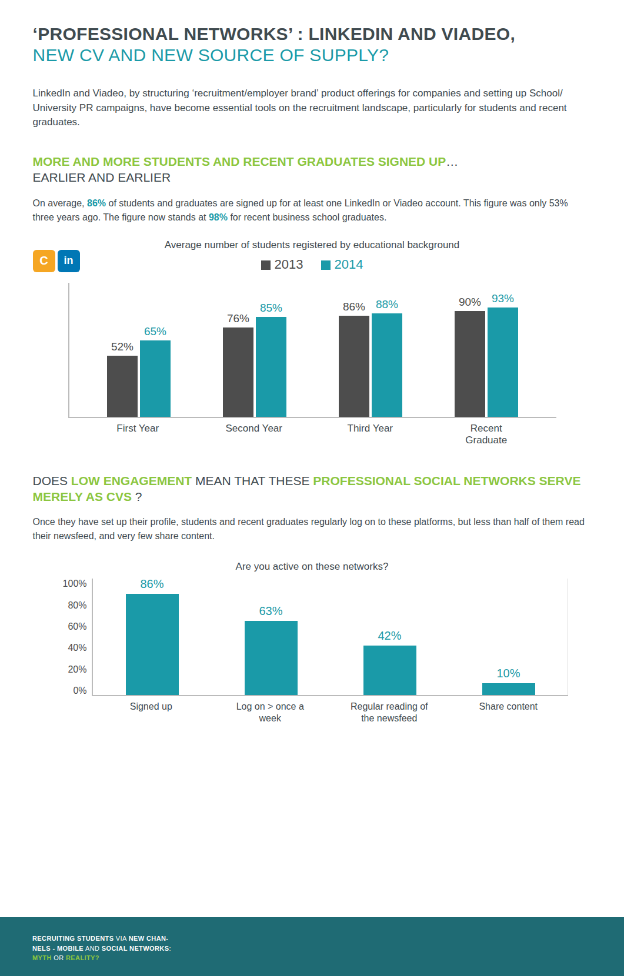‘Professional Networks’ : LinkedIn and Viadeo,
New CV and new source of supply?
LinkedIn and Viadeo, by structuring ‘recruitment/employer brand’ product offerings for companies and setting up School/ University PR campaigns, have become essential tools on the recruitment landscape, particularly for students and recent graduates.
More and more students and recent graduates signed up…
earlier and earlier
On average, 86% of students and graduates are signed up for at least one LinkedIn or Viadeo account. This figure was only 53% three years ago. The figure now stands at 98% for recent business school graduates.
Average number of students registered by educational background
C
in
2013 2014
52%
65%
76%
85%
86%
88%
90%
93%
First Year
Second Year
Third Year
Recent Graduate
Does low engagement mean that these professional social networks serve merely as CVs ?
Once they have set up their profile, students and recent graduates regularly log on to these platforms, but less than half of them read their newsfeed, and very few share content.
Are you active on these networks?
100%
80%
60%
40%
20%
0%
86%
63%
42%
10%
Signed up
Log on > once a week
Regular reading of the newsfeed
Share content
RECRUITING STUDENTS VIA NEW CHAN-
NELS - MOBILE AND SOCIAL NETWORKS:
MYTH OR REALITY?